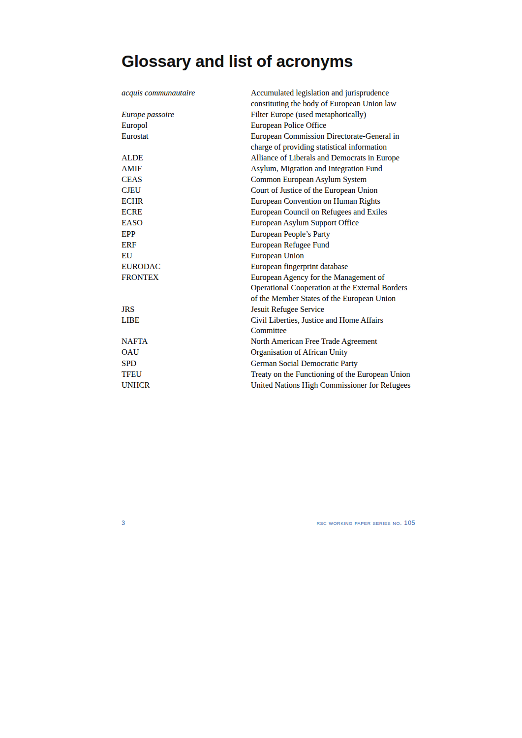Glossary and list of acronyms
| acquis communautaire | Accumulated legislation and jurisprudence constituting the body of European Union law |
| Europe passoire | Filter Europe (used metaphorically) |
| Europol | European Police Office |
| Eurostat | European Commission Directorate-General in charge of providing statistical information |
| ALDE | Alliance of Liberals and Democrats in Europe |
| AMIF | Asylum, Migration and Integration Fund |
| CEAS | Common European Asylum System |
| CJEU | Court of Justice of the European Union |
| ECHR | European Convention on Human Rights |
| ECRE | European Council on Refugees and Exiles |
| EASO | European Asylum Support Office |
| EPP | European People’s Party |
| ERF | European Refugee Fund |
| EU | European Union |
| EURODAC | European fingerprint database |
| FRONTEX | European Agency for the Management of Operational Cooperation at the External Borders of the Member States of the European Union |
| JRS | Jesuit Refugee Service |
| LIBE | Civil Liberties, Justice and Home Affairs Committee |
| NAFTA | North American Free Trade Agreement |
| OAU | Organisation of African Unity |
| SPD | German Social Democratic Party |
| TFEU | Treaty on the Functioning of the European Union |
| UNHCR | United Nations High Commissioner for Refugees |
3 RSC WORKING PAPER SERIES NO. 105